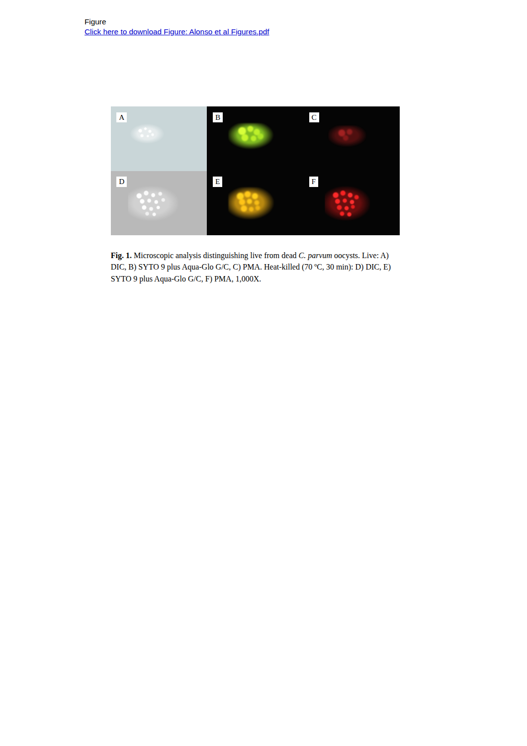Figure
Click here to download Figure: Alonso et al Figures.pdf
| A | B | C |
| D | E | F |
Fig. 1. Microscopic analysis distinguishing live from dead C. parvum oocysts. Live: A) DIC, B) SYTO 9 plus Aqua-Glo G/C, C) PMA. Heat-killed (70 ºC, 30 min): D) DIC, E) SYTO 9 plus Aqua-Glo G/C, F) PMA, 1,000X.